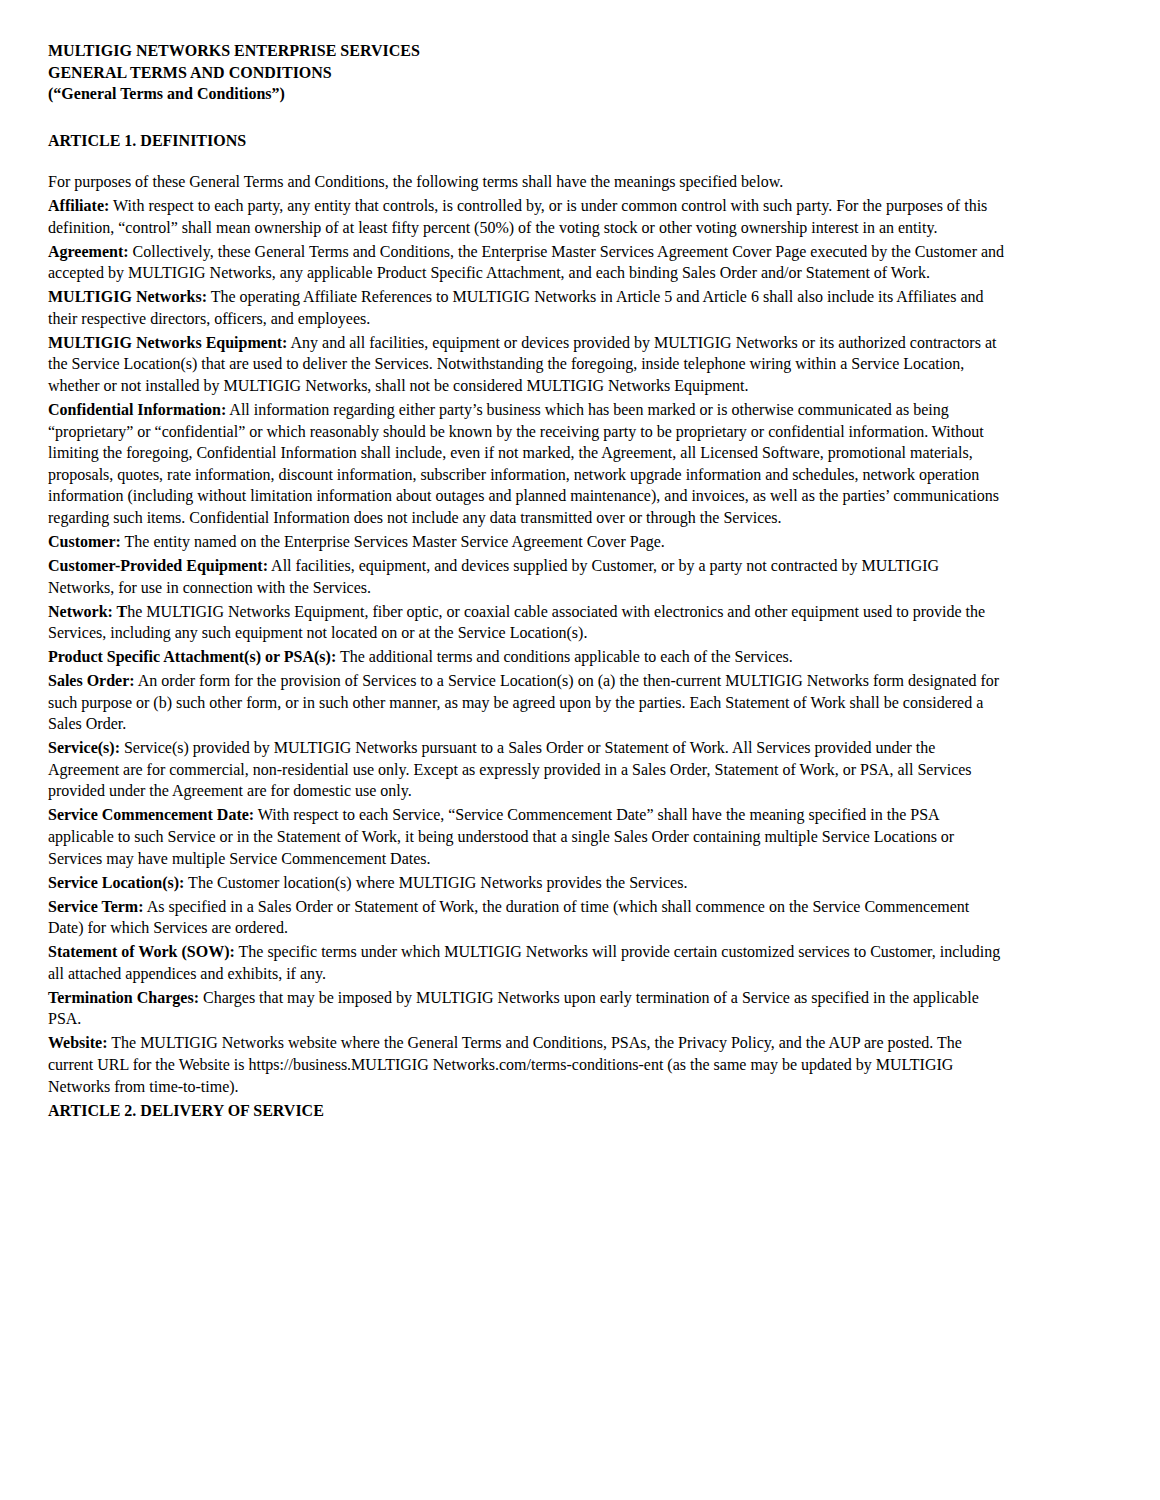MULTIGIG NETWORKS ENTERPRISE SERVICES
GENERAL TERMS AND CONDITIONS
(“General Terms and Conditions”)
ARTICLE 1. DEFINITIONS
For purposes of these General Terms and Conditions, the following terms shall have the meanings specified below.
Affiliate: With respect to each party, any entity that controls, is controlled by, or is under common control with such party. For the purposes of this definition, “control” shall mean ownership of at least fifty percent (50%) of the voting stock or other voting ownership interest in an entity.
Agreement: Collectively, these General Terms and Conditions, the Enterprise Master Services Agreement Cover Page executed by the Customer and accepted by MULTIGIG Networks, any applicable Product Specific Attachment, and each binding Sales Order and/or Statement of Work.
MULTIGIG Networks: The operating Affiliate References to MULTIGIG Networks in Article 5 and Article 6 shall also include its Affiliates and their respective directors, officers, and employees.
MULTIGIG Networks Equipment: Any and all facilities, equipment or devices provided by MULTIGIG Networks or its authorized contractors at the Service Location(s) that are used to deliver the Services. Notwithstanding the foregoing, inside telephone wiring within a Service Location, whether or not installed by MULTIGIG Networks, shall not be considered MULTIGIG Networks Equipment.
Confidential Information: All information regarding either party’s business which has been marked or is otherwise communicated as being “proprietary” or “confidential” or which reasonably should be known by the receiving party to be proprietary or confidential information. Without limiting the foregoing, Confidential Information shall include, even if not marked, the Agreement, all Licensed Software, promotional materials, proposals, quotes, rate information, discount information, subscriber information, network upgrade information and schedules, network operation information (including without limitation information about outages and planned maintenance), and invoices, as well as the parties’ communications regarding such items. Confidential Information does not include any data transmitted over or through the Services.
Customer: The entity named on the Enterprise Services Master Service Agreement Cover Page.
Customer-Provided Equipment: All facilities, equipment, and devices supplied by Customer, or by a party not contracted by MULTIGIG Networks, for use in connection with the Services.
Network: The MULTIGIG Networks Equipment, fiber optic, or coaxial cable associated with electronics and other equipment used to provide the Services, including any such equipment not located on or at the Service Location(s).
Product Specific Attachment(s) or PSA(s): The additional terms and conditions applicable to each of the Services.
Sales Order: An order form for the provision of Services to a Service Location(s) on (a) the then-current MULTIGIG Networks form designated for such purpose or (b) such other form, or in such other manner, as may be agreed upon by the parties. Each Statement of Work shall be considered a Sales Order.
Service(s): Service(s) provided by MULTIGIG Networks pursuant to a Sales Order or Statement of Work. All Services provided under the Agreement are for commercial, non-residential use only. Except as expressly provided in a Sales Order, Statement of Work, or PSA, all Services provided under the Agreement are for domestic use only.
Service Commencement Date: With respect to each Service, “Service Commencement Date” shall have the meaning specified in the PSA applicable to such Service or in the Statement of Work, it being understood that a single Sales Order containing multiple Service Locations or Services may have multiple Service Commencement Dates.
Service Location(s): The Customer location(s) where MULTIGIG Networks provides the Services.
Service Term: As specified in a Sales Order or Statement of Work, the duration of time (which shall commence on the Service Commencement Date) for which Services are ordered.
Statement of Work (SOW): The specific terms under which MULTIGIG Networks will provide certain customized services to Customer, including all attached appendices and exhibits, if any.
Termination Charges: Charges that may be imposed by MULTIGIG Networks upon early termination of a Service as specified in the applicable PSA.
Website: The MULTIGIG Networks website where the General Terms and Conditions, PSAs, the Privacy Policy, and the AUP are posted. The current URL for the Website is https://business.MULTIGIG Networks.com/terms-conditions-ent (as the same may be updated by MULTIGIG Networks from time-to-time).
ARTICLE 2. DELIVERY OF SERVICE